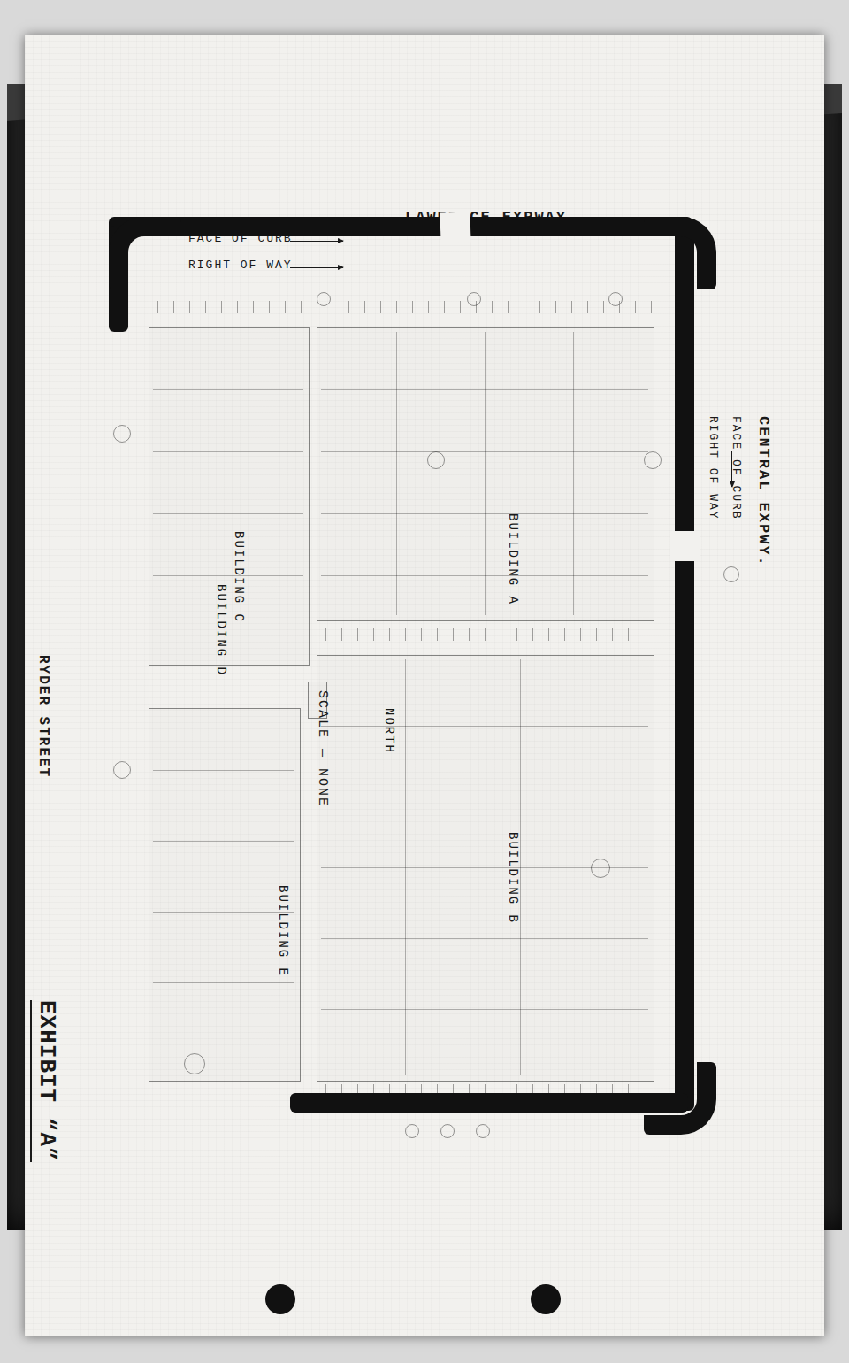Exhibit A — Site Plan
LAWRENCE EXPWAY
FACE OF CURB
RIGHT OF WAY
CENTRAL EXPWY.
FACE OF CURB
RIGHT OF WAY
RYDER STREET
SCALE — NONE
NORTH
BUILDING A
BUILDING B
BUILDING C
BUILDING D
BUILDING E
EXHIBIT “A”